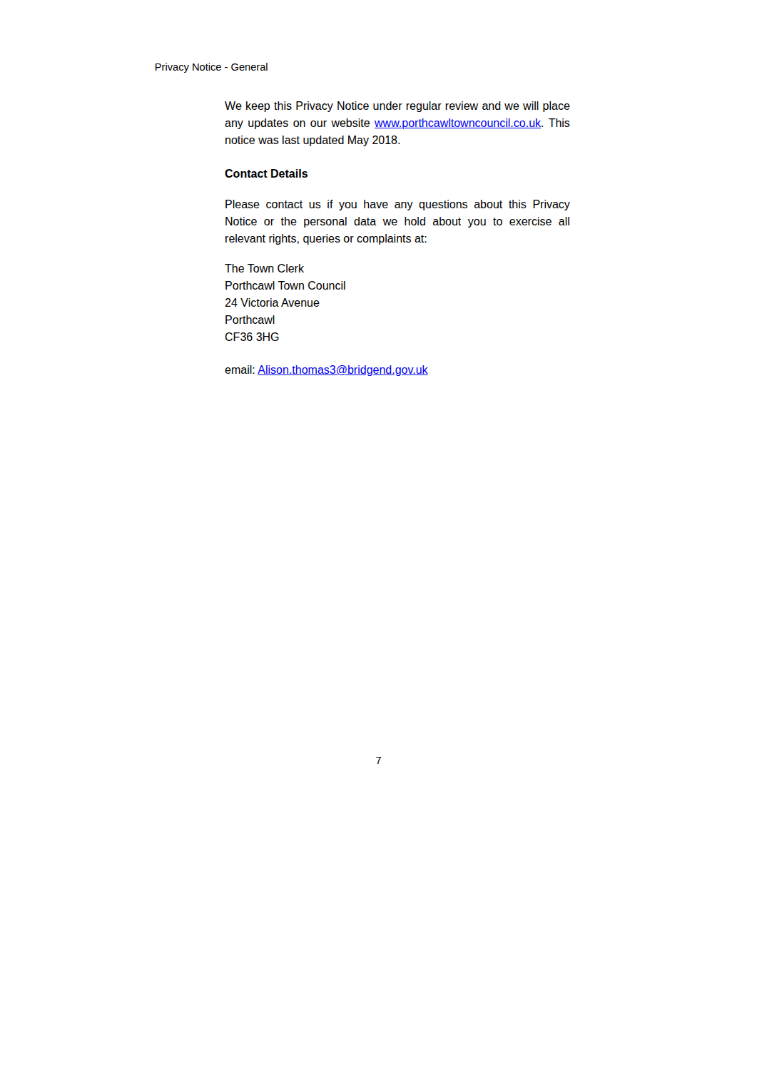Privacy Notice - General
We keep this Privacy Notice under regular review and we will place any updates on our website www.porthcawltowncouncil.co.uk. This notice was last updated May 2018.
Contact Details
Please contact us if you have any questions about this Privacy Notice or the personal data we hold about you to exercise all relevant rights, queries or complaints at:
The Town Clerk
Porthcawl Town Council
24 Victoria Avenue
Porthcawl
CF36 3HG
email: Alison.thomas3@bridgend.gov.uk
7